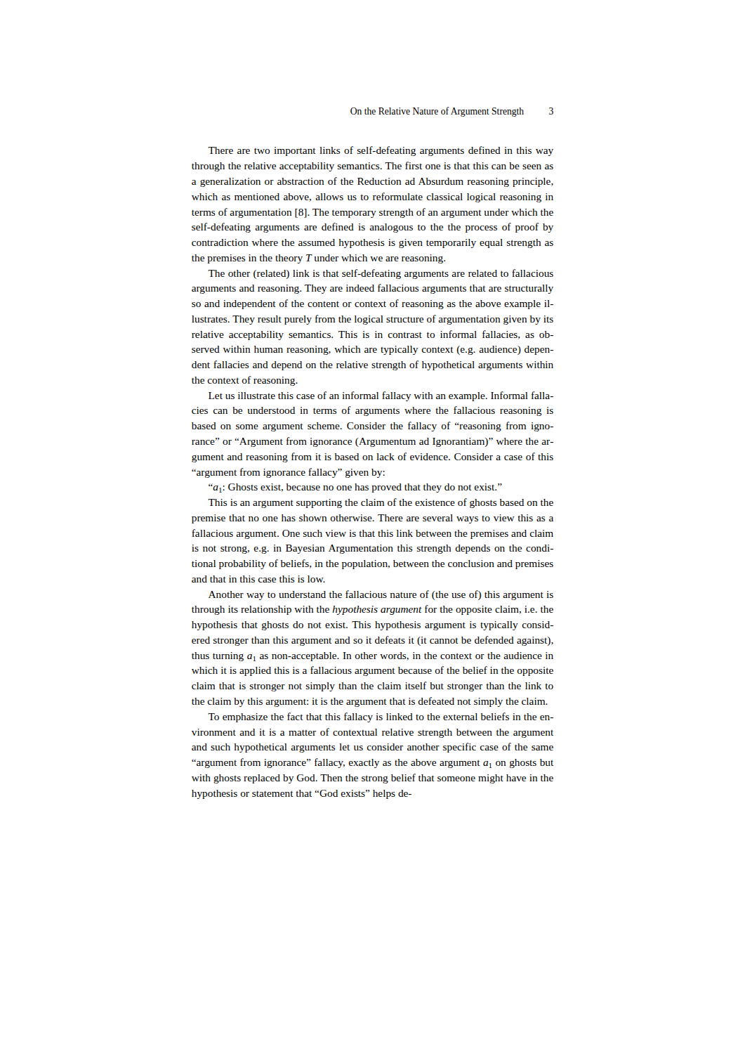On the Relative Nature of Argument Strength 3
There are two important links of self-defeating arguments defined in this way through the relative acceptability semantics. The first one is that this can be seen as a generalization or abstraction of the Reduction ad Absurdum reasoning principle, which as mentioned above, allows us to reformulate classical logical reasoning in terms of argumentation [8]. The temporary strength of an argument under which the self-defeating arguments are defined is analogous to the the process of proof by contradiction where the assumed hypothesis is given temporarily equal strength as the premises in the theory T under which we are reasoning.
The other (related) link is that self-defeating arguments are related to fallacious arguments and reasoning. They are indeed fallacious arguments that are structurally so and independent of the content or context of reasoning as the above example illustrates. They result purely from the logical structure of argumentation given by its relative acceptability semantics. This is in contrast to informal fallacies, as observed within human reasoning, which are typically context (e.g. audience) dependent fallacies and depend on the relative strength of hypothetical arguments within the context of reasoning.
Let us illustrate this case of an informal fallacy with an example. Informal fallacies can be understood in terms of arguments where the fallacious reasoning is based on some argument scheme. Consider the fallacy of “reasoning from ignorance” or “Argument from ignorance (Argumentum ad Ignorantiam)” where the argument and reasoning from it is based on lack of evidence. Consider a case of this “argument from ignorance fallacy” given by:
“a 1: Ghosts exist, because no one has proved that they do not exist.”
This is an argument supporting the claim of the existence of ghosts based on the premise that no one has shown otherwise. There are several ways to view this as a fallacious argument. One such view is that this link between the premises and claim is not strong, e.g. in Bayesian Argumentation this strength depends on the conditional probability of beliefs, in the population, between the conclusion and premises and that in this case this is low.
Another way to understand the fallacious nature of (the use of) this argument is through its relationship with the hypothesis argument for the opposite claim, i.e. the hypothesis that ghosts do not exist. This hypothesis argument is typically considered stronger than this argument and so it defeats it (it cannot be defended against), thus turning a 1 as non-acceptable. In other words, in the context or the audience in which it is applied this is a fallacious argument because of the belief in the opposite claim that is stronger not simply than the claim itself but stronger than the link to the claim by this argument: it is the argument that is defeated not simply the claim.
To emphasize the fact that this fallacy is linked to the external beliefs in the environment and it is a matter of contextual relative strength between the argument and such hypothetical arguments let us consider another specific case of the same “argument from ignorance” fallacy, exactly as the above argument a 1 on ghosts but with ghosts replaced by God. Then the strong belief that someone might have in the hypothesis or statement that “God exists” helps de-